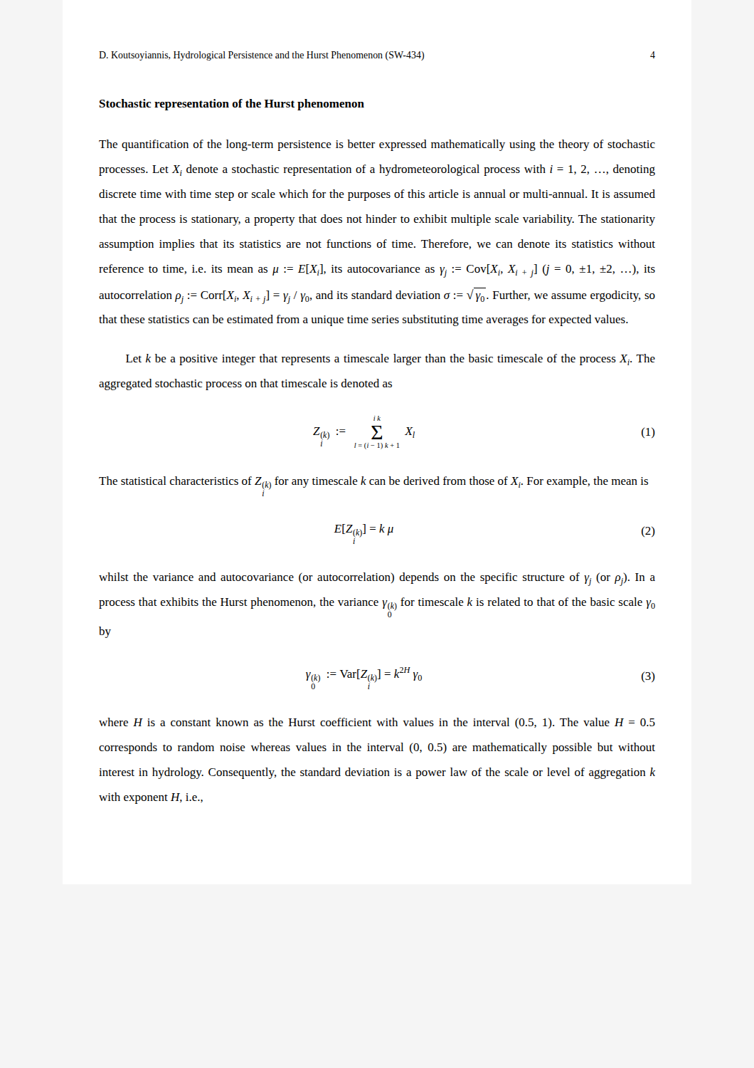D. Koutsoyiannis, Hydrological Persistence and the Hurst Phenomenon (SW-434)
4
Stochastic representation of the Hurst phenomenon
The quantification of the long-term persistence is better expressed mathematically using the theory of stochastic processes. Let Xi denote a stochastic representation of a hydrometeorological process with i = 1, 2, …, denoting discrete time with time step or scale which for the purposes of this article is annual or multi-annual. It is assumed that the process is stationary, a property that does not hinder to exhibit multiple scale variability. The stationarity assumption implies that its statistics are not functions of time. Therefore, we can denote its statistics without reference to time, i.e. its mean as μ := E[Xi], its autocovariance as γj := Cov[Xi, Xi + j] (j = 0, ±1, ±2, …), its autocorrelation ρj := Corr[Xi, Xi + j] = γj / γ0, and its standard deviation σ := √γ0. Further, we assume ergodicity, so that these statistics can be estimated from a unique time series substituting time averages for expected values.
Let k be a positive integer that represents a timescale larger than the basic timescale of the process Xi. The aggregated stochastic process on that timescale is denoted as
Z(k) i := i k Σ l = (i − 1) k + 1 Xl
(1)
The statistical characteristics of Z(k) i for any timescale k can be derived from those of Xi. For example, the mean is
E[Z(k) i] = k μ
(2)
whilst the variance and autocovariance (or autocorrelation) depends on the specific structure of γj (or ρj). In a process that exhibits the Hurst phenomenon, the variance γ(k) 0 for timescale k is related to that of the basic scale γ0 by
γ(k) 0 := Var[Z(k) i] = k2H γ0
(3)
where H is a constant known as the Hurst coefficient with values in the interval (0.5, 1). The value H = 0.5 corresponds to random noise whereas values in the interval (0, 0.5) are mathematically possible but without interest in hydrology. Consequently, the standard deviation is a power law of the scale or level of aggregation k with exponent H, i.e.,